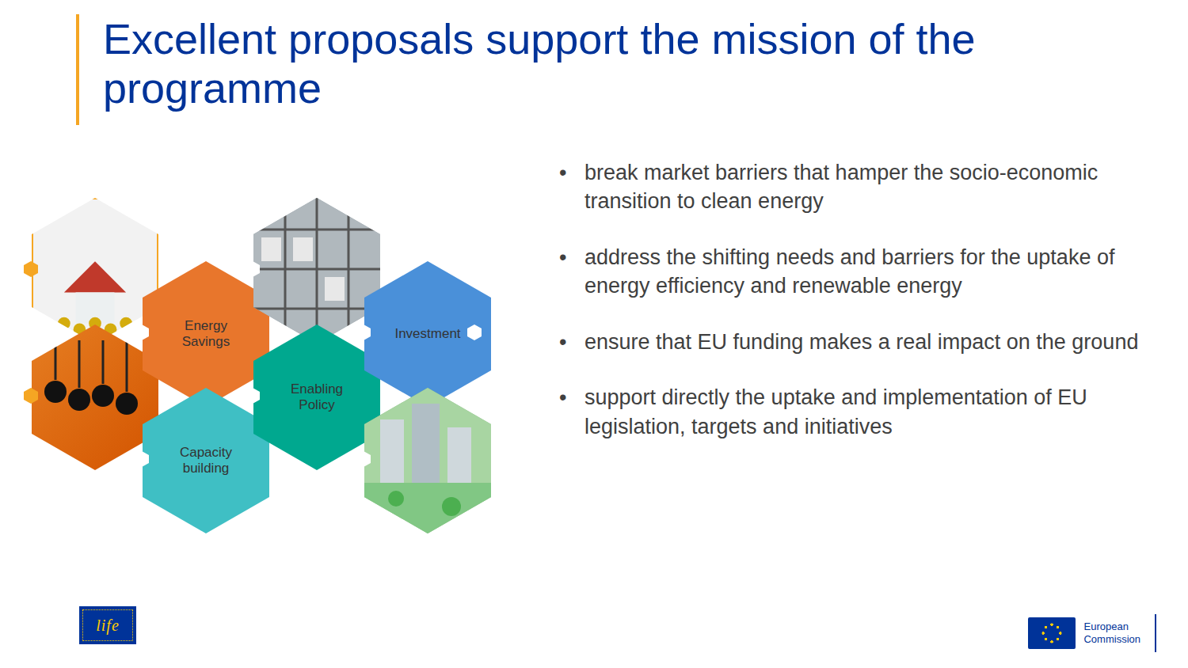Excellent proposals support the mission of the programme
Energy
Savings
Capacity
building
Enabling
Policy
Investment
break market barriers that hamper the socio-economic transition to clean energy
address the shifting needs and barriers for the uptake of energy efficiency and renewable energy
ensure that EU funding makes a real impact on the ground
support directly the uptake and implementation of EU legislation, targets and initiatives
life
European Commission